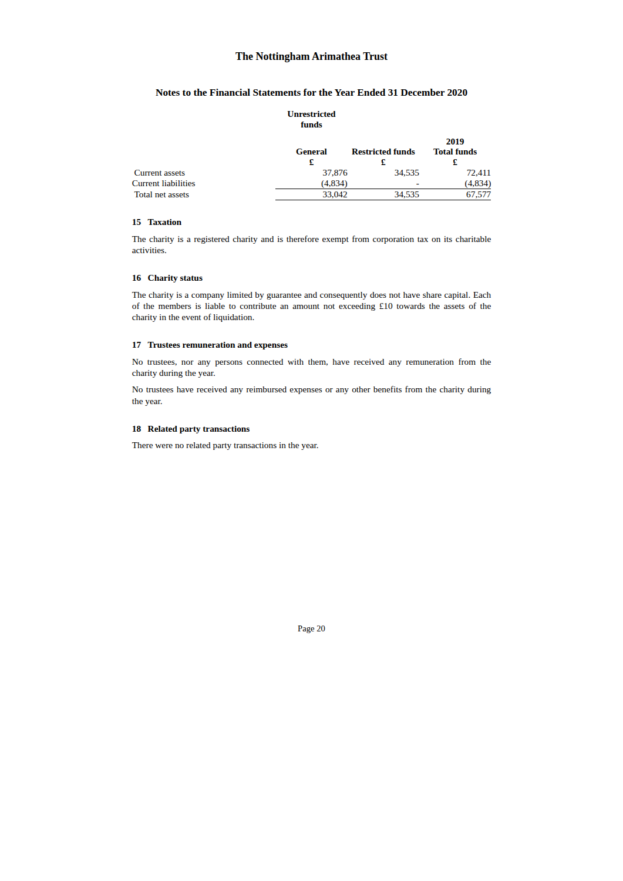The Nottingham Arimathea Trust
Notes to the Financial Statements for the Year Ended 31 December 2020
| | Unrestricted funds | | |
| | | | 2019 |
| | General £ | Restricted funds £ | Total funds £ |
| Current assets | 37,876 | 34,535 | 72,411 |
| Current liabilities | (4,834) | - | (4,834) |
| Total net assets | 33,042 | 34,535 | 67,577 |
15 Taxation
The charity is a registered charity and is therefore exempt from corporation tax on its charitable activities.
16 Charity status
The charity is a company limited by guarantee and consequently does not have share capital. Each of the members is liable to contribute an amount not exceeding £10 towards the assets of the charity in the event of liquidation.
17 Trustees remuneration and expenses
No trustees, nor any persons connected with them, have received any remuneration from the charity during the year.
No trustees have received any reimbursed expenses or any other benefits from the charity during the year.
18 Related party transactions
There were no related party transactions in the year.
Page 20